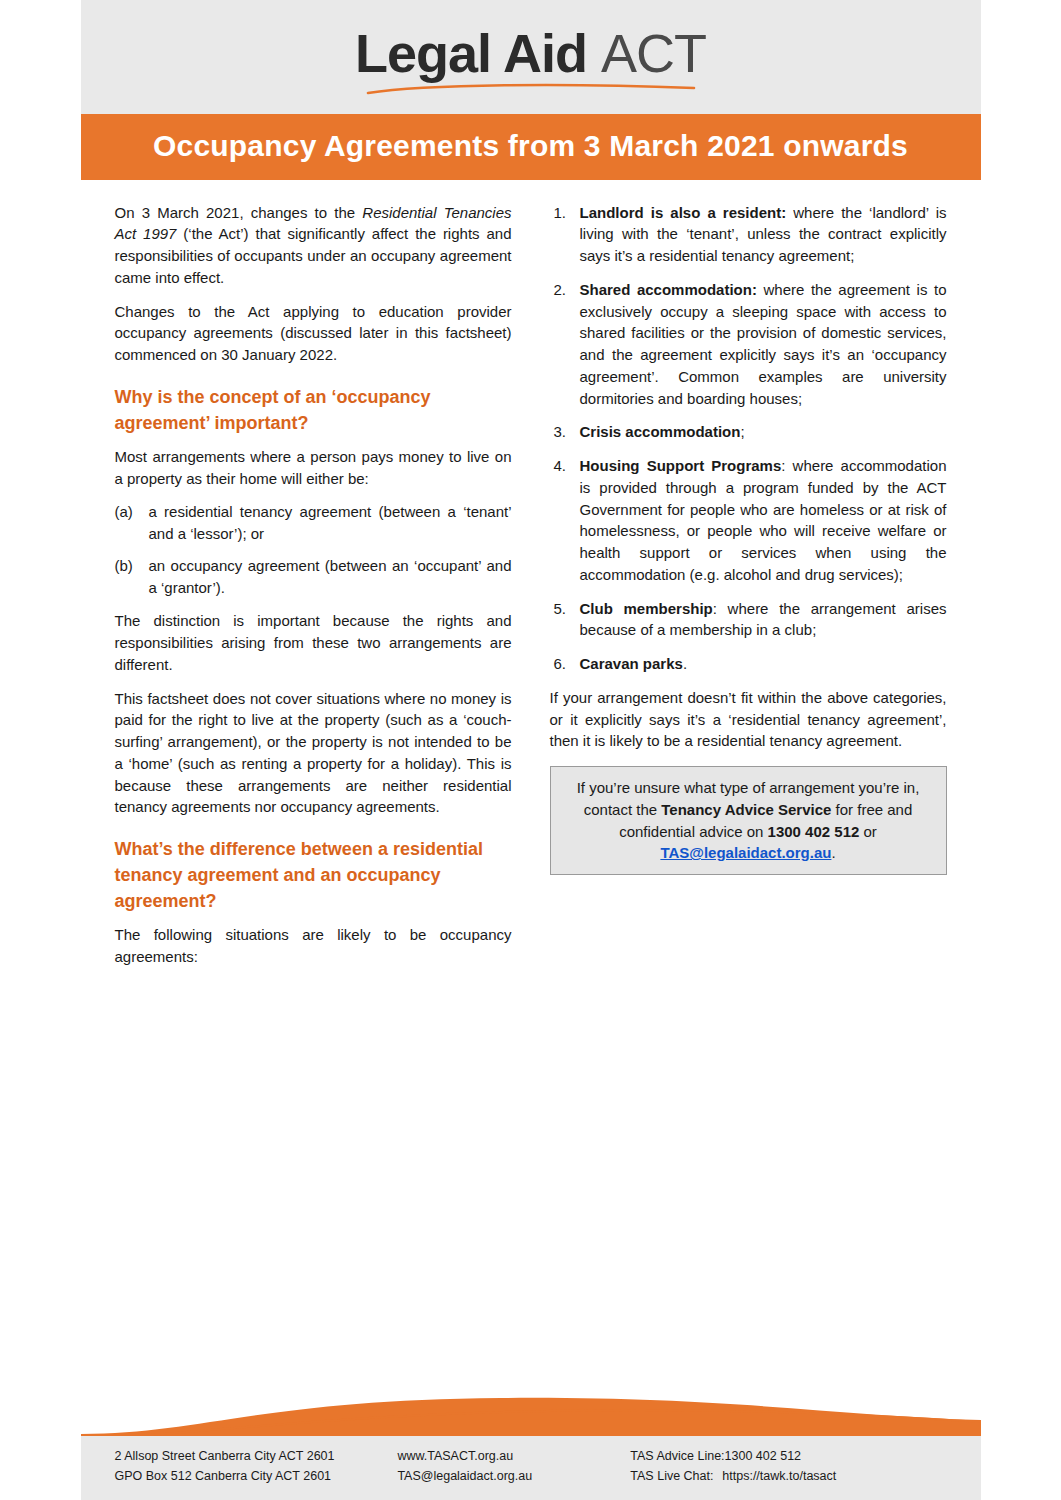Legal Aid ACT
Occupancy Agreements from 3 March 2021 onwards
On 3 March 2021, changes to the Residential Tenancies Act 1997 (‘the Act’) that significantly affect the rights and responsibilities of occupants under an occupany agreement came into effect.
Changes to the Act applying to education provider occupancy agreements (discussed later in this factsheet) commenced on 30 January 2022.
Why is the concept of an ‘occupancy agreement’ important?
Most arrangements where a person pays money to live on a property as their home will either be:
a residential tenancy agreement (between a ‘tenant’ and a ‘lessor’); or
an occupancy agreement (between an ‘occupant’ and a ‘grantor’).
The distinction is important because the rights and responsibilities arising from these two arrangements are different.
This factsheet does not cover situations where no money is paid for the right to live at the property (such as a ‘couch-surfing’ arrangement), or the property is not intended to be a ‘home’ (such as renting a property for a holiday). This is because these arrangements are neither residential tenancy agreements nor occupancy agreements.
What’s the difference between a residential tenancy agreement and an occupancy agreement?
The following situations are likely to be occupancy agreements:
Landlord is also a resident: where the ‘landlord’ is living with the ‘tenant’, unless the contract explicitly says it’s a residential tenancy agreement;
Shared accommodation: where the agreement is to exclusively occupy a sleeping space with access to shared facilities or the provision of domestic services, and the agreement explicitly says it’s an ‘occupancy agreement’. Common examples are university dormitories and boarding houses;
Crisis accommodation;
Housing Support Programs: where accommodation is provided through a program funded by the ACT Government for people who are homeless or at risk of homelessness, or people who will receive welfare or health support or services when using the accommodation (e.g. alcohol and drug services);
Club membership: where the arrangement arises because of a membership in a club;
Caravan parks.
If your arrangement doesn’t fit within the above categories, or it explicitly says it’s a ‘residential tenancy agreement’, then it is likely to be a residential tenancy agreement.
If you’re unsure what type of arrangement you’re in, contact the Tenancy Advice Service for free and confidential advice on 1300 402 512 or TAS@legalaidact.org.au.
| 2 Allsop Street Canberra City ACT 2601 | www.TASACT.org.au | TAS Advice Line: 1300 402 512 |
| GPO Box 512 Canberra City ACT 2601 | TAS@legalaidact.org.au | TAS Live Chat: https://tawk.to/tasact |